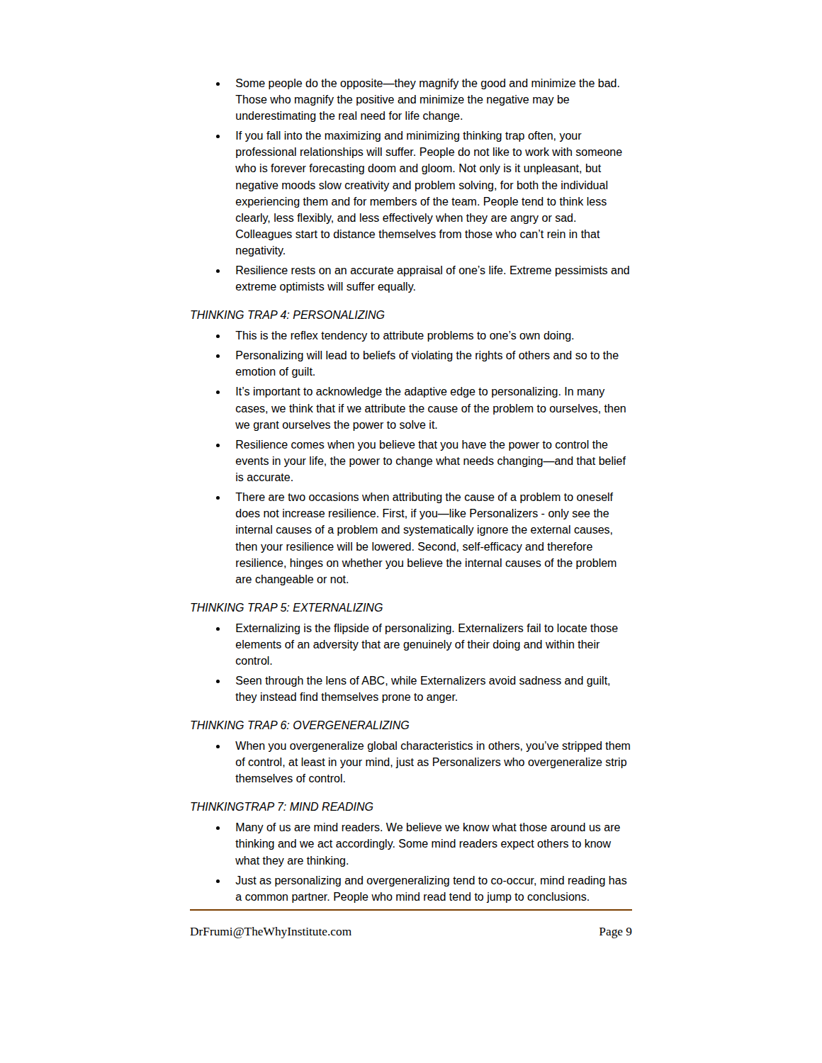Some people do the opposite—they magnify the good and minimize the bad. Those who magnify the positive and minimize the negative may be underestimating the real need for life change.
If you fall into the maximizing and minimizing thinking trap often, your professional relationships will suffer. People do not like to work with someone who is forever forecasting doom and gloom. Not only is it unpleasant, but negative moods slow creativity and problem solving, for both the individual experiencing them and for members of the team. People tend to think less clearly, less flexibly, and less effectively when they are angry or sad. Colleagues start to distance themselves from those who can’t rein in that negativity.
Resilience rests on an accurate appraisal of one’s life. Extreme pessimists and extreme optimists will suffer equally.
THINKING TRAP 4: PERSONALIZING
This is the reflex tendency to attribute problems to one’s own doing.
Personalizing will lead to beliefs of violating the rights of others and so to the emotion of guilt.
It’s important to acknowledge the adaptive edge to personalizing. In many cases, we think that if we attribute the cause of the problem to ourselves, then we grant ourselves the power to solve it.
Resilience comes when you believe that you have the power to control the events in your life, the power to change what needs changing—and that belief is accurate.
There are two occasions when attributing the cause of a problem to oneself does not increase resilience. First, if you—like Personalizers - only see the internal causes of a problem and systematically ignore the external causes, then your resilience will be lowered. Second, self-efficacy and therefore resilience, hinges on whether you believe the internal causes of the problem are changeable or not.
THINKING TRAP 5: EXTERNALIZING
Externalizing is the flipside of personalizing. Externalizers fail to locate those elements of an adversity that are genuinely of their doing and within their control.
Seen through the lens of ABC, while Externalizers avoid sadness and guilt, they instead find themselves prone to anger.
THINKING TRAP 6: OVERGENERALIZING
When you overgeneralize global characteristics in others, you’ve stripped them of control, at least in your mind, just as Personalizers who overgeneralize strip themselves of control.
THINKINGTRAP 7: MIND READING
Many of us are mind readers. We believe we know what those around us are thinking and we act accordingly. Some mind readers expect others to know what they are thinking.
Just as personalizing and overgeneralizing tend to co-occur, mind reading has a common partner. People who mind read tend to jump to conclusions.
DrFrumi@TheWhyInstitute.com Page 9